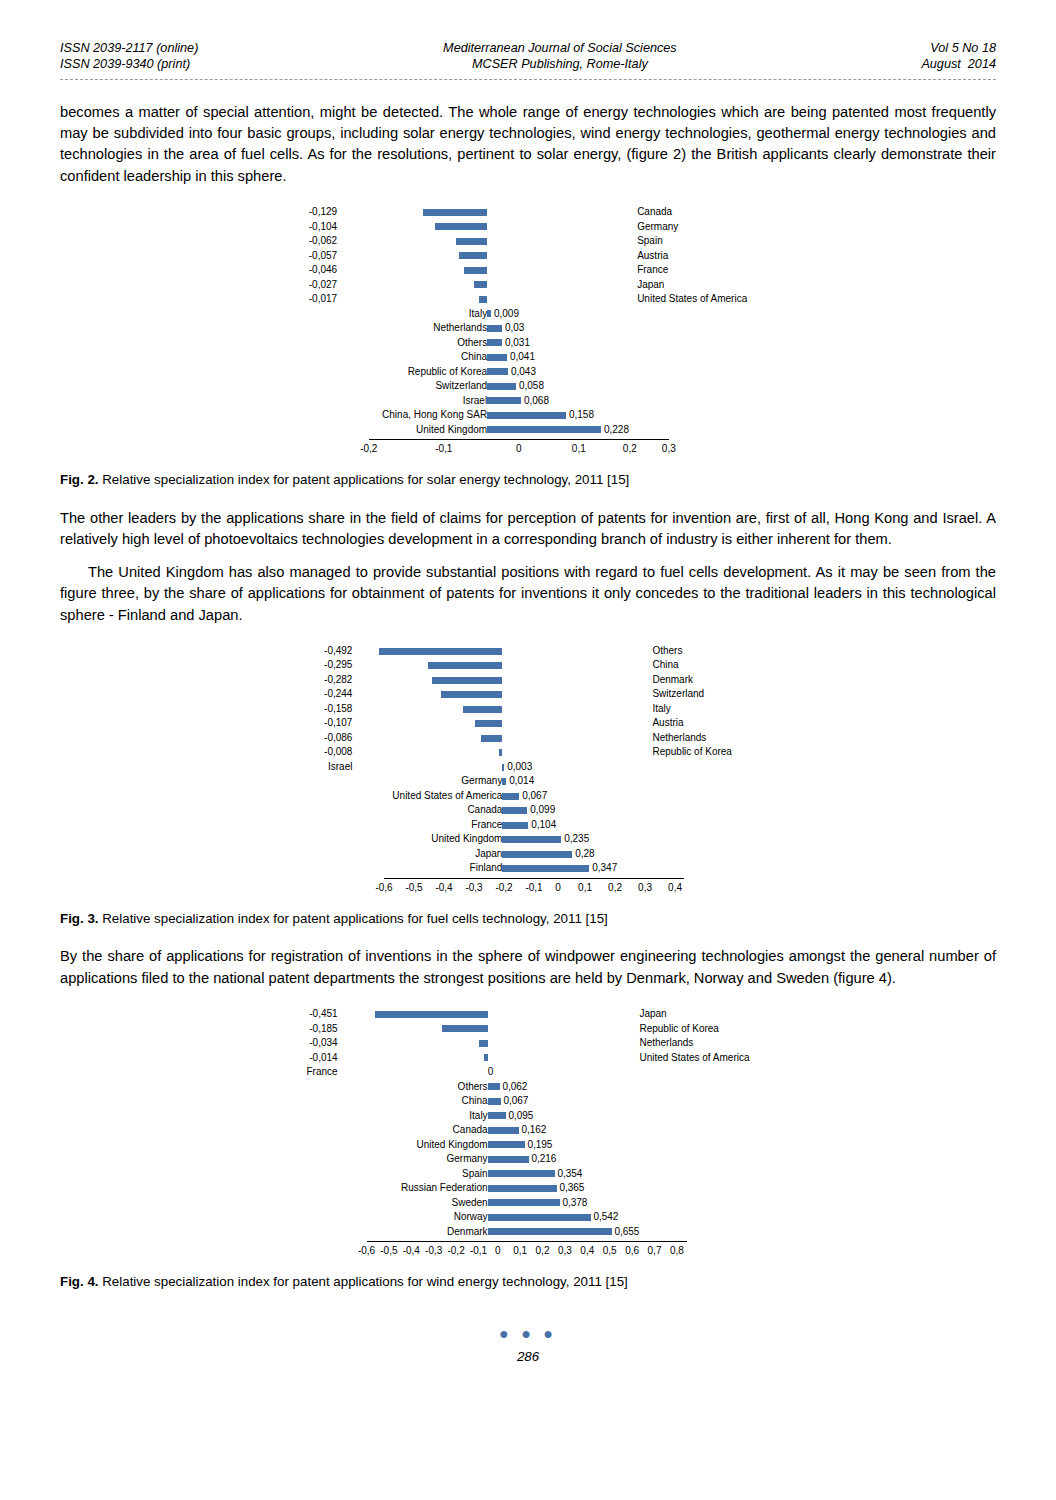ISSN 2039-2117 (online)
ISSN 2039-9340 (print)
Mediterranean Journal of Social Sciences
MCSER Publishing, Rome-Italy
Vol 5 No 18
August 2014
becomes a matter of special attention, might be detected. The whole range of energy technologies which are being patented most frequently may be subdivided into four basic groups, including solar energy technologies, wind energy technologies, geothermal energy technologies and technologies in the area of fuel cells. As for the resolutions, pertinent to solar energy, (figure 2) the British applicants clearly demonstrate their confident leadership in this sphere.
| -0,129 | | | Canada |
| -0,104 | | | Germany |
| -0,062 | | | Spain |
| -0,057 | | | Austria |
| -0,046 | | | France |
| -0,027 | | | Japan |
| -0,017 | | | United States of America |
| | Italy | 0,009 | |
| | Netherlands | 0,03 | |
| | Others | 0,031 | |
| | China | 0,041 | |
| | Republic of Korea | 0,043 | |
| | Switzerland | 0,058 | |
| | Israel | 0,068 | |
| | China, Hong Kong SAR | 0,158 | |
| | United Kingdom | 0,228 | |
-0,2 -0,1 0 0,1 0,2 0,3
Fig. 2. Relative specialization index for patent applications for solar energy technology, 2011 [15]
The other leaders by the applications share in the field of claims for perception of patents for invention are, first of all, Hong Kong and Israel. A relatively high level of photoevoltaics technologies development in a corresponding branch of industry is either inherent for them.
The United Kingdom has also managed to provide substantial positions with regard to fuel cells development. As it may be seen from the figure three, by the share of applications for obtainment of patents for inventions it only concedes to the traditional leaders in this technological sphere - Finland and Japan.
| -0,492 | | | Others |
| -0,295 | | | China |
| -0,282 | | | Denmark |
| -0,244 | | | Switzerland |
| -0,158 | | | Italy |
| -0,107 | | | Austria |
| -0,086 | | | Netherlands |
| -0,008 | | | Republic of Korea |
| Israel | | 0,003 | |
| | Germany | 0,014 | |
| | United States of America | 0,067 | |
| | Canada | 0,099 | |
| | France | 0,104 | |
| | United Kingdom | 0,235 | |
| | Japan | 0,28 | |
| | Finland | 0,347 | |
-0,6 -0,5 -0,4 -0,3 -0,2 -0,1 0 0,1 0,2 0,3 0,4
Fig. 3. Relative specialization index for patent applications for fuel cells technology, 2011 [15]
By the share of applications for registration of inventions in the sphere of windpower engineering technologies amongst the general number of applications filed to the national patent departments the strongest positions are held by Denmark, Norway and Sweden (figure 4).
| -0,451 | | | Japan |
| -0,185 | | | Republic of Korea |
| -0,034 | | | Netherlands |
| -0,014 | | | United States of America |
| France | | 0 | |
| | Others | 0,062 | |
| | China | 0,067 | |
| | Italy | 0,095 | |
| | Canada | 0,162 | |
| | United Kingdom | 0,195 | |
| | Germany | 0,216 | |
| | Spain | 0,354 | |
| | Russian Federation | 0,365 | |
| | Sweden | 0,378 | |
| | Norway | 0,542 | |
| | Denmark | 0,655 | |
-0,6 -0,5 -0,4 -0,3 -0,2 -0,1 0 0,1 0,2 0,3 0,4 0,5 0,6 0,7 0,8
Fig. 4. Relative specialization index for patent applications for wind energy technology, 2011 [15]
● ● ●
286